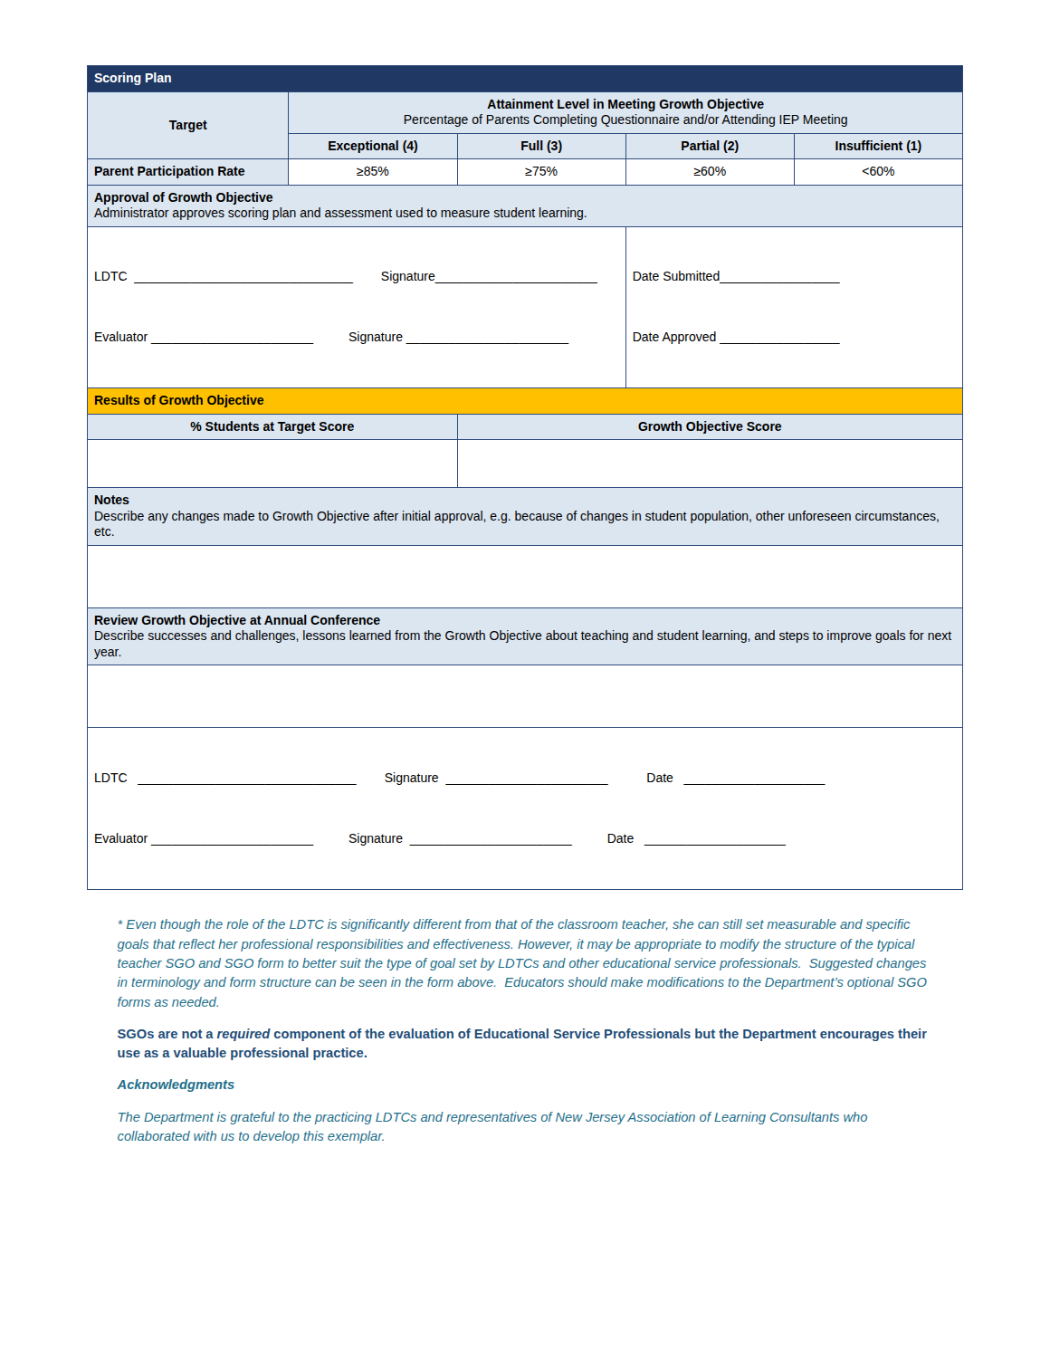| Scoring Plan |
| Target | Attainment Level in Meeting Growth Objective Percentage of Parents Completing Questionnaire and/or Attending IEP Meeting |
| Exceptional (4) | Full (3) | Partial (2) | Insufficient (1) |
| Parent Participation Rate | ≥85% | ≥75% | ≥60% | <60% |
| Approval of Growth Objective Administrator approves scoring plan and assessment used to measure student learning. |
| LDTC _______________________________ Signature_______________________ Evaluator _______________________ Signature _______________________ | Date Submitted_________________ Date Approved _________________ |
| Results of Growth Objective |
| % Students at Target Score | Growth Objective Score |
| Notes Describe any changes made to Growth Objective after initial approval, e.g. because of changes in student population, other unforeseen circumstances, etc. |
| Review Growth Objective at Annual Conference Describe successes and challenges, lessons learned from the Growth Objective about teaching and student learning, and steps to improve goals for next year. |
| LDTC _______________________________ Signature _______________________ Date ____________________ Evaluator _______________________ Signature _______________________ Date ____________________ |
* Even though the role of the LDTC is significantly different from that of the classroom teacher, she can still set measurable and specific goals that reflect her professional responsibilities and effectiveness. However, it may be appropriate to modify the structure of the typical teacher SGO and SGO form to better suit the type of goal set by LDTCs and other educational service professionals. Suggested changes in terminology and form structure can be seen in the form above. Educators should make modifications to the Department’s optional SGO forms as needed.
SGOs are not a required component of the evaluation of Educational Service Professionals but the Department encourages their use as a valuable professional practice.
Acknowledgments
The Department is grateful to the practicing LDTCs and representatives of New Jersey Association of Learning Consultants who collaborated with us to develop this exemplar.